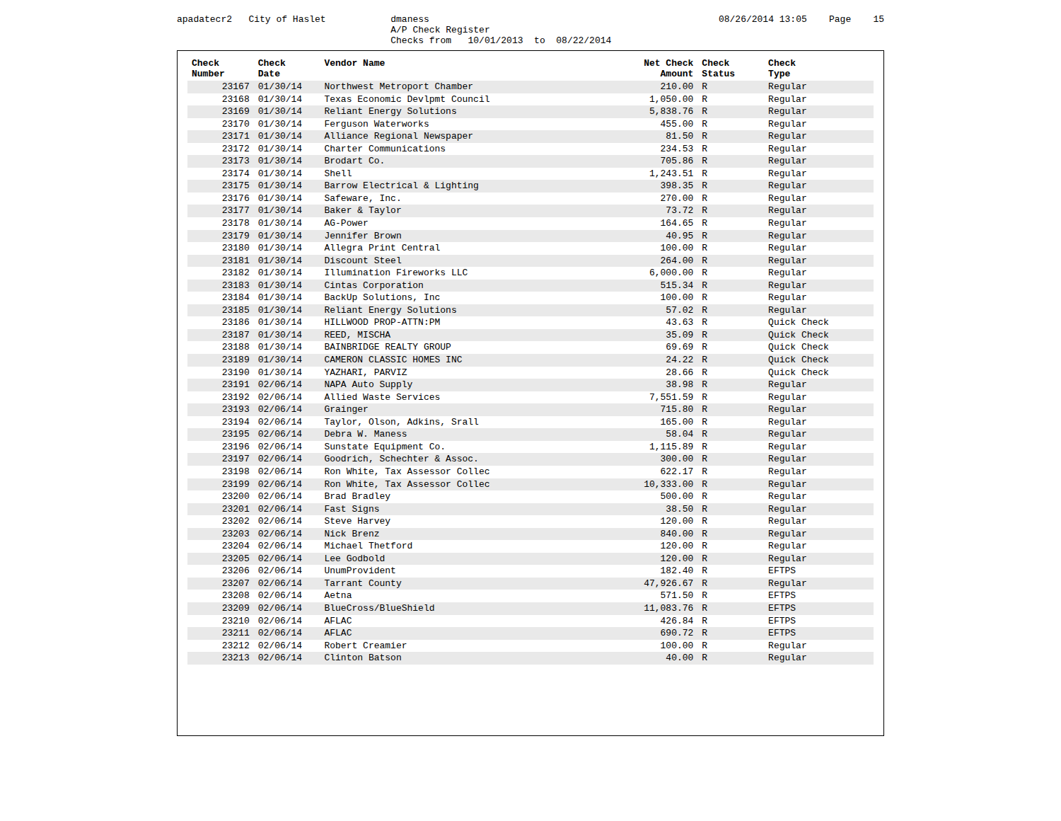apadatecr2 City of Haslet
dmaness A/P Check Register Checks from 10/01/2013 to 08/22/2014
08/26/2014 13:05 Page 15
| Check Number | Check Date | Vendor Name | Net Check Amount | Check Status | Check Type |
| --- | --- | --- | --- | --- | --- |
| 23167 | 01/30/14 | Northwest Metroport Chamber | 210.00 | R | Regular |
| 23168 | 01/30/14 | Texas Economic Devlpmt Council | 1,050.00 | R | Regular |
| 23169 | 01/30/14 | Reliant Energy Solutions | 5,838.76 | R | Regular |
| 23170 | 01/30/14 | Ferguson Waterworks | 455.00 | R | Regular |
| 23171 | 01/30/14 | Alliance Regional Newspaper | 81.50 | R | Regular |
| 23172 | 01/30/14 | Charter Communications | 234.53 | R | Regular |
| 23173 | 01/30/14 | Brodart Co. | 705.86 | R | Regular |
| 23174 | 01/30/14 | Shell | 1,243.51 | R | Regular |
| 23175 | 01/30/14 | Barrow Electrical & Lighting | 398.35 | R | Regular |
| 23176 | 01/30/14 | Safeware, Inc. | 270.00 | R | Regular |
| 23177 | 01/30/14 | Baker & Taylor | 73.72 | R | Regular |
| 23178 | 01/30/14 | AG-Power | 164.65 | R | Regular |
| 23179 | 01/30/14 | Jennifer Brown | 40.95 | R | Regular |
| 23180 | 01/30/14 | Allegra Print Central | 100.00 | R | Regular |
| 23181 | 01/30/14 | Discount Steel | 264.00 | R | Regular |
| 23182 | 01/30/14 | Illumination Fireworks LLC | 6,000.00 | R | Regular |
| 23183 | 01/30/14 | Cintas Corporation | 515.34 | R | Regular |
| 23184 | 01/30/14 | BackUp Solutions, Inc | 100.00 | R | Regular |
| 23185 | 01/30/14 | Reliant Energy Solutions | 57.02 | R | Regular |
| 23186 | 01/30/14 | HILLWOOD PROP-ATTN:PM | 43.63 | R | Quick Check |
| 23187 | 01/30/14 | REED, MISCHA | 35.09 | R | Quick Check |
| 23188 | 01/30/14 | BAINBRIDGE REALTY GROUP | 69.69 | R | Quick Check |
| 23189 | 01/30/14 | CAMERON CLASSIC HOMES INC | 24.22 | R | Quick Check |
| 23190 | 01/30/14 | YAZHARI, PARVIZ | 28.66 | R | Quick Check |
| 23191 | 02/06/14 | NAPA Auto Supply | 38.98 | R | Regular |
| 23192 | 02/06/14 | Allied Waste Services | 7,551.59 | R | Regular |
| 23193 | 02/06/14 | Grainger | 715.80 | R | Regular |
| 23194 | 02/06/14 | Taylor, Olson, Adkins, Srall | 165.00 | R | Regular |
| 23195 | 02/06/14 | Debra W. Maness | 58.04 | R | Regular |
| 23196 | 02/06/14 | Sunstate Equipment Co. | 1,115.89 | R | Regular |
| 23197 | 02/06/14 | Goodrich, Schechter & Assoc. | 300.00 | R | Regular |
| 23198 | 02/06/14 | Ron White, Tax Assessor Collec | 622.17 | R | Regular |
| 23199 | 02/06/14 | Ron White, Tax Assessor Collec | 10,333.00 | R | Regular |
| 23200 | 02/06/14 | Brad Bradley | 500.00 | R | Regular |
| 23201 | 02/06/14 | Fast Signs | 38.50 | R | Regular |
| 23202 | 02/06/14 | Steve Harvey | 120.00 | R | Regular |
| 23203 | 02/06/14 | Nick Brenz | 840.00 | R | Regular |
| 23204 | 02/06/14 | Michael Thetford | 120.00 | R | Regular |
| 23205 | 02/06/14 | Lee Godbold | 120.00 | R | Regular |
| 23206 | 02/06/14 | UnumProvident | 182.40 | R | EFTPS |
| 23207 | 02/06/14 | Tarrant County | 47,926.67 | R | Regular |
| 23208 | 02/06/14 | Aetna | 571.50 | R | EFTPS |
| 23209 | 02/06/14 | BlueCross/BlueShield | 11,083.76 | R | EFTPS |
| 23210 | 02/06/14 | AFLAC | 426.84 | R | EFTPS |
| 23211 | 02/06/14 | AFLAC | 690.72 | R | EFTPS |
| 23212 | 02/06/14 | Robert Creamier | 100.00 | R | Regular |
| 23213 | 02/06/14 | Clinton Batson | 40.00 | R | Regular |